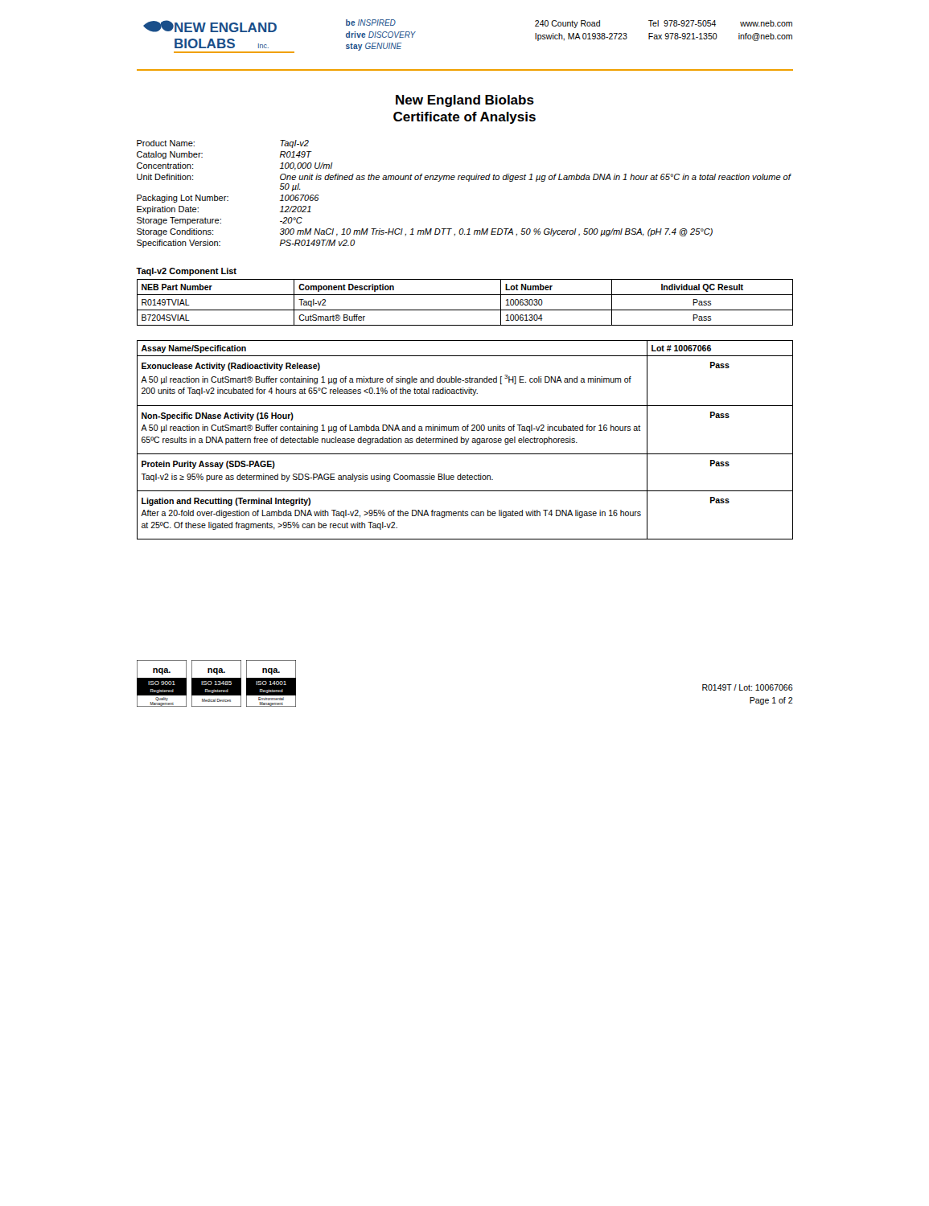be INSPIRED
drive DISCOVERY
stay GENUINE
240 County Road
Ipswich, MA 01938-2723
Tel 978-927-5054
Fax 978-921-1350
www.neb.com
info@neb.com
New England Biolabs Certificate of Analysis
| Product Name: | TaqI-v2 |
| Catalog Number: | R0149T |
| Concentration: | 100,000 U/ml |
| Unit Definition: | One unit is defined as the amount of enzyme required to digest 1 µg of Lambda DNA in 1 hour at 65°C in a total reaction volume of 50 µl. |
| Packaging Lot Number: | 10067066 |
| Expiration Date: | 12/2021 |
| Storage Temperature: | -20°C |
| Storage Conditions: | 300 mM NaCl , 10 mM Tris-HCl , 1 mM DTT , 0.1 mM EDTA , 50 % Glycerol , 500 µg/ml BSA, (pH 7.4 @ 25°C) |
| Specification Version: | PS-R0149T/M v2.0 |
TaqI-v2 Component List
| NEB Part Number | Component Description | Lot Number | Individual QC Result |
| --- | --- | --- | --- |
| R0149TVIAL | TaqI-v2 | 10063030 | Pass |
| B7204SVIAL | CutSmart® Buffer | 10061304 | Pass |
| Assay Name/Specification | Lot # 10067066 |
| --- | --- |
| Exonuclease Activity (Radioactivity Release) A 50 µl reaction in CutSmart® Buffer containing 1 µg of a mixture of single and double-stranded [ 3 H] E. coli DNA and a minimum of 200 units of TaqI-v2 incubated for 4 hours at 65°C releases <0.1% of the total radioactivity. | Pass |
| Non-Specific DNase Activity (16 Hour) A 50 µl reaction in CutSmart® Buffer containing 1 µg of Lambda DNA and a minimum of 200 units of TaqI-v2 incubated for 16 hours at 65ºC results in a DNA pattern free of detectable nuclease degradation as determined by agarose gel electrophoresis. | Pass |
| Protein Purity Assay (SDS-PAGE) TaqI-v2 is ≥ 95% pure as determined by SDS-PAGE analysis using Coomassie Blue detection. | Pass |
| Ligation and Recutting (Terminal Integrity) After a 20-fold over-digestion of Lambda DNA with TaqI-v2, >95% of the DNA fragments can be ligated with T4 DNA ligase in 16 hours at 25ºC. Of these ligated fragments, >95% can be recut with TaqI-v2. | Pass |
R0149T / Lot: 10067066
Page 1 of 2